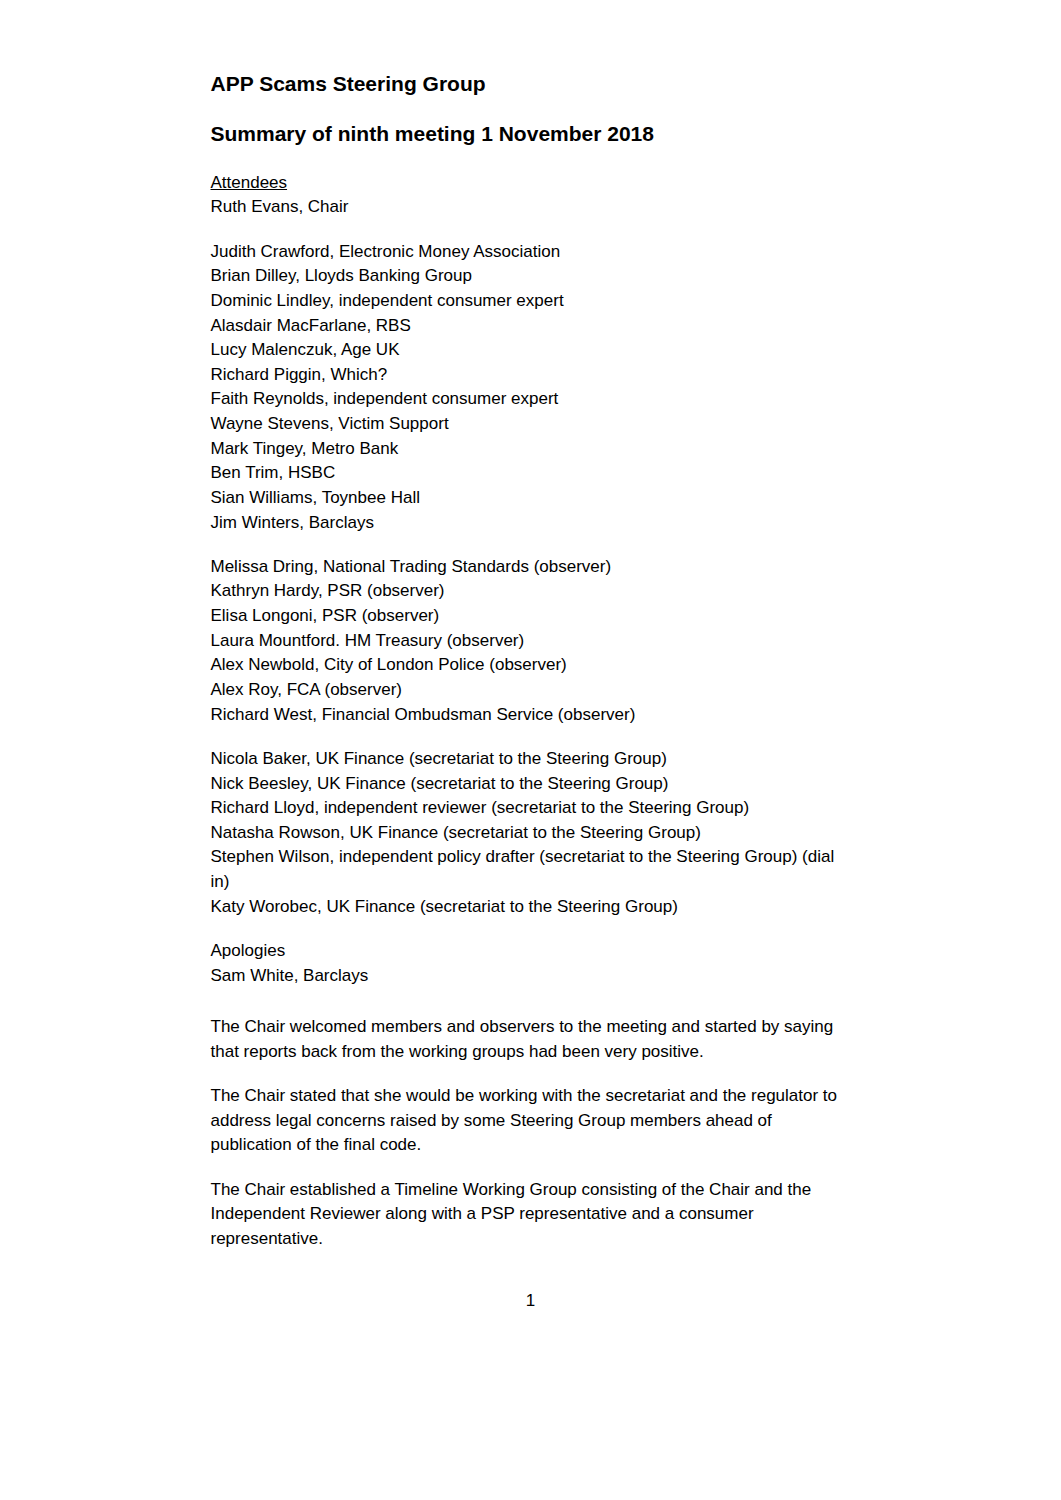APP Scams Steering Group
Summary of ninth meeting 1 November 2018
Attendees
Ruth Evans, Chair
Judith Crawford, Electronic Money Association
Brian Dilley, Lloyds Banking Group
Dominic Lindley, independent consumer expert
Alasdair MacFarlane, RBS
Lucy Malenczuk, Age UK
Richard Piggin, Which?
Faith Reynolds, independent consumer expert
Wayne Stevens, Victim Support
Mark Tingey, Metro Bank
Ben Trim, HSBC
Sian Williams, Toynbee Hall
Jim Winters, Barclays
Melissa Dring, National Trading Standards (observer)
Kathryn Hardy, PSR (observer)
Elisa Longoni, PSR (observer)
Laura Mountford. HM Treasury (observer)
Alex Newbold, City of London Police (observer)
Alex Roy, FCA (observer)
Richard West, Financial Ombudsman Service (observer)
Nicola Baker, UK Finance (secretariat to the Steering Group)
Nick Beesley, UK Finance (secretariat to the Steering Group)
Richard Lloyd, independent reviewer (secretariat to the Steering Group)
Natasha Rowson, UK Finance (secretariat to the Steering Group)
Stephen Wilson, independent policy drafter (secretariat to the Steering Group) (dial in)
Katy Worobec, UK Finance (secretariat to the Steering Group)
Apologies
Sam White, Barclays
The Chair welcomed members and observers to the meeting and started by saying that reports back from the working groups had been very positive.
The Chair stated that she would be working with the secretariat and the regulator to address legal concerns raised by some Steering Group members ahead of publication of the final code.
The Chair established a Timeline Working Group consisting of the Chair and the Independent Reviewer along with a PSP representative and a consumer representative.
1